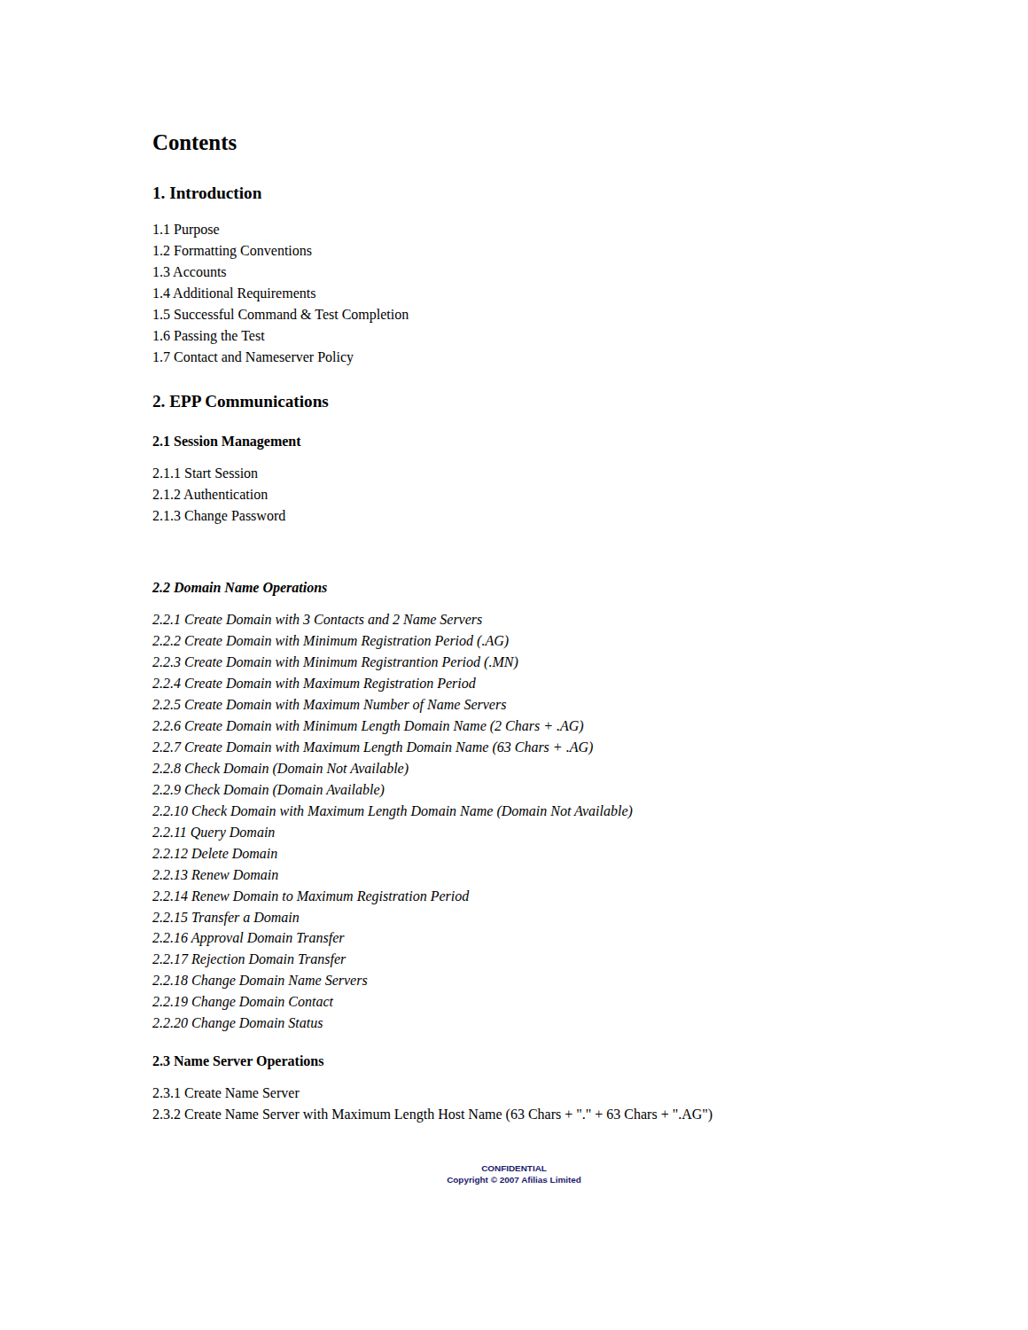Contents
1. Introduction
1.1 Purpose
1.2 Formatting Conventions
1.3 Accounts
1.4 Additional Requirements
1.5 Successful Command & Test Completion
1.6 Passing the Test
1.7 Contact and Nameserver Policy
2. EPP Communications
2.1 Session Management
2.1.1 Start Session
2.1.2 Authentication
2.1.3 Change Password
2.2 Domain Name Operations
2.2.1 Create Domain with 3 Contacts and 2 Name Servers
2.2.2 Create Domain with Minimum Registration Period (.AG)
2.2.3 Create Domain with Minimum Registrantion Period (.MN)
2.2.4 Create Domain with Maximum Registration Period
2.2.5 Create Domain with Maximum Number of Name Servers
2.2.6 Create Domain with Minimum Length Domain Name (2 Chars + .AG)
2.2.7 Create Domain with Maximum Length Domain Name (63 Chars + .AG)
2.2.8 Check Domain (Domain Not Available)
2.2.9 Check Domain (Domain Available)
2.2.10 Check Domain with Maximum Length Domain Name (Domain Not Available)
2.2.11 Query Domain
2.2.12 Delete Domain
2.2.13 Renew Domain
2.2.14 Renew Domain to Maximum Registration Period
2.2.15 Transfer a Domain
2.2.16 Approval Domain Transfer
2.2.17 Rejection Domain Transfer
2.2.18 Change Domain Name Servers
2.2.19 Change Domain Contact
2.2.20 Change Domain Status
2.3 Name Server Operations
2.3.1 Create Name Server
2.3.2 Create Name Server with Maximum Length Host Name (63 Chars + "." + 63 Chars + ".AG")
CONFIDENTIAL
Copyright © 2007 Afilias Limited